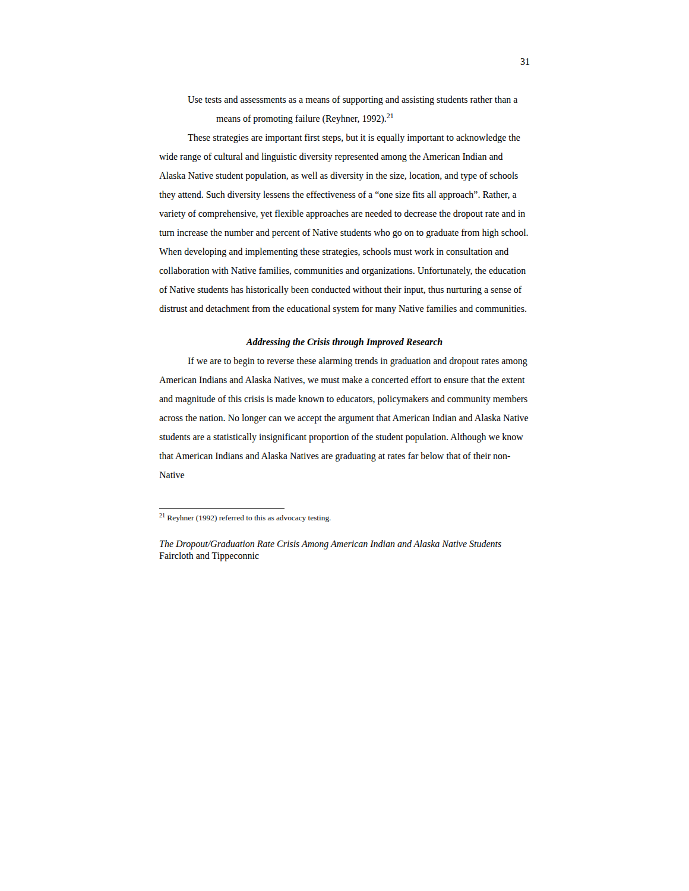31
Use tests and assessments as a means of supporting and assisting students rather than a means of promoting failure (Reyhner, 1992).21
These strategies are important first steps, but it is equally important to acknowledge the wide range of cultural and linguistic diversity represented among the American Indian and Alaska Native student population, as well as diversity in the size, location, and type of schools they attend. Such diversity lessens the effectiveness of a “one size fits all approach”. Rather, a variety of comprehensive, yet flexible approaches are needed to decrease the dropout rate and in turn increase the number and percent of Native students who go on to graduate from high school. When developing and implementing these strategies, schools must work in consultation and collaboration with Native families, communities and organizations. Unfortunately, the education of Native students has historically been conducted without their input, thus nurturing a sense of distrust and detachment from the educational system for many Native families and communities.
Addressing the Crisis through Improved Research
If we are to begin to reverse these alarming trends in graduation and dropout rates among American Indians and Alaska Natives, we must make a concerted effort to ensure that the extent and magnitude of this crisis is made known to educators, policymakers and community members across the nation. No longer can we accept the argument that American Indian and Alaska Native students are a statistically insignificant proportion of the student population. Although we know that American Indians and Alaska Natives are graduating at rates far below that of their non-Native
21 Reyhner (1992) referred to this as advocacy testing.
The Dropout/Graduation Rate Crisis Among American Indian and Alaska Native Students
Faircloth and Tippeconnic